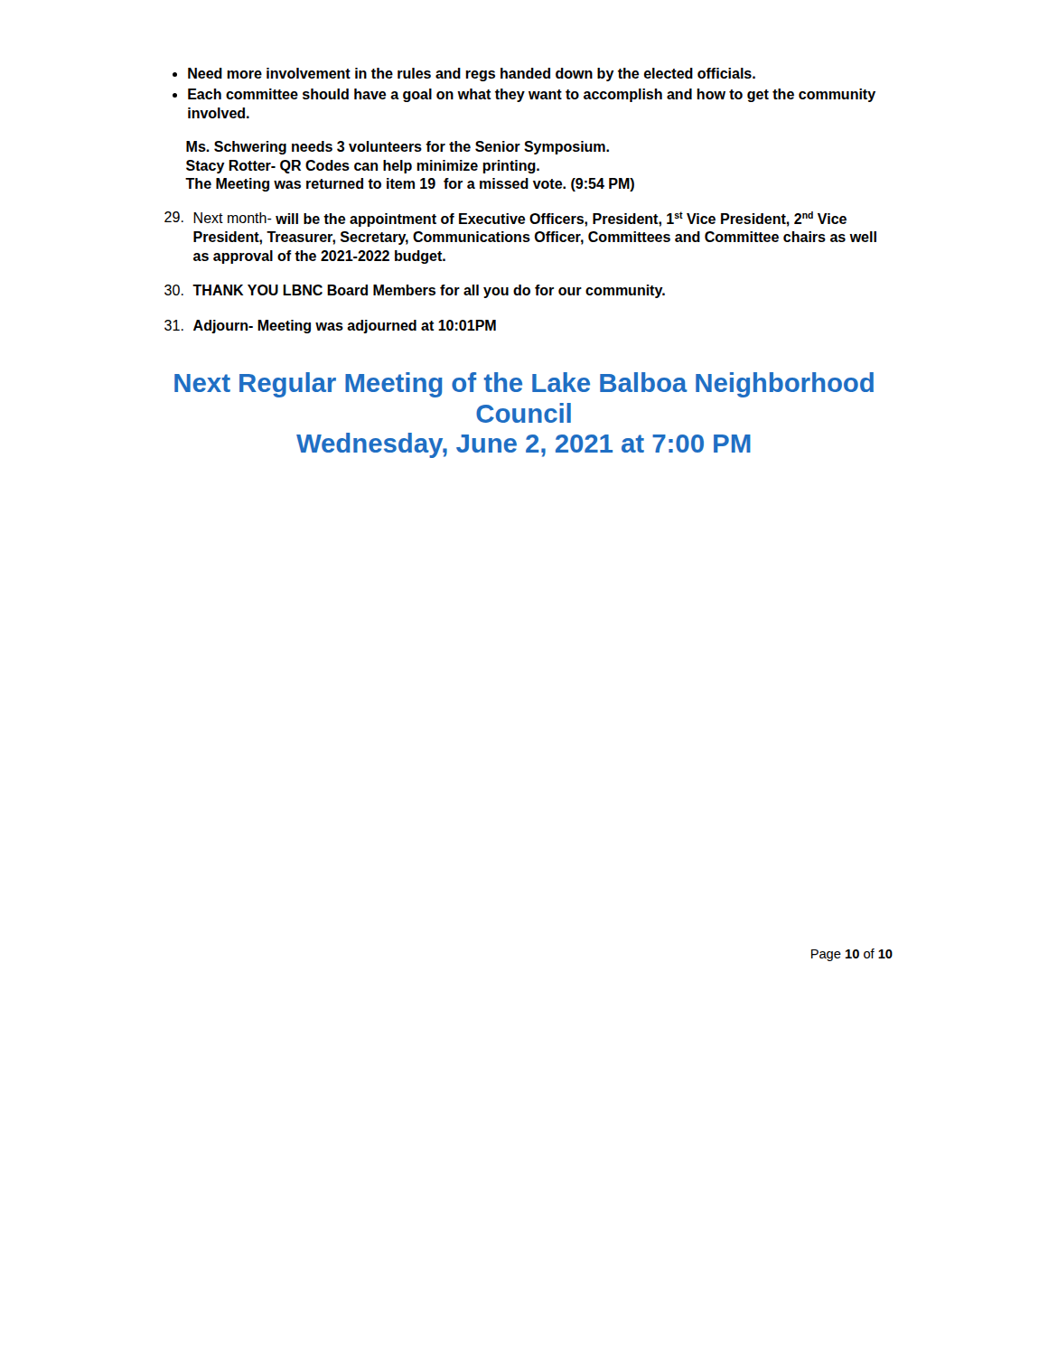Need more involvement in the rules and regs handed down by the elected officials.
Each committee should have a goal on what they want to accomplish and how to get the community involved.
Ms. Schwering needs 3 volunteers for the Senior Symposium.
Stacy Rotter- QR Codes can help minimize printing.
The Meeting was returned to item 19 for a missed vote. (9:54 PM)
29. Next month- will be the appointment of Executive Officers, President, 1st Vice President, 2nd Vice President, Treasurer, Secretary, Communications Officer, Committees and Committee chairs as well as approval of the 2021-2022 budget.
30. THANK YOU LBNC Board Members for all you do for our community.
31. Adjourn- Meeting was adjourned at 10:01PM
Next Regular Meeting of the Lake Balboa Neighborhood Council
Wednesday, June 2, 2021 at 7:00 PM
Page 10 of 10